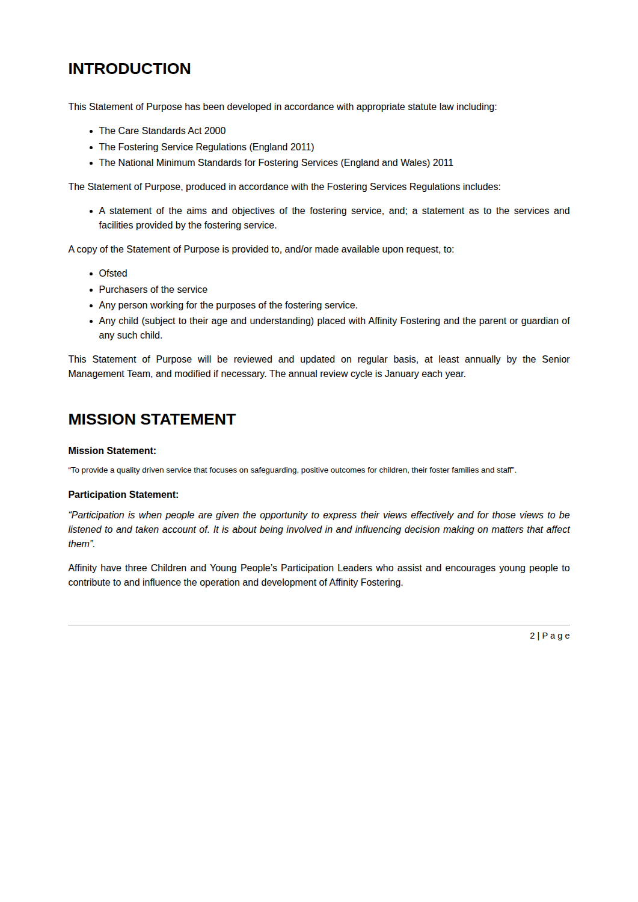INTRODUCTION
This Statement of Purpose has been developed in accordance with appropriate statute law including:
The Care Standards Act 2000
The Fostering Service Regulations (England 2011)
The National Minimum Standards for Fostering Services (England and Wales) 2011
The Statement of Purpose, produced in accordance with the Fostering Services Regulations includes:
A statement of the aims and objectives of the fostering service, and; a statement as to the services and facilities provided by the fostering service.
A copy of the Statement of Purpose is provided to, and/or made available upon request, to:
Ofsted
Purchasers of the service
Any person working for the purposes of the fostering service.
Any child (subject to their age and understanding) placed with Affinity Fostering and the parent or guardian of any such child.
This Statement of Purpose will be reviewed and updated on regular basis, at least annually by the Senior Management Team, and modified if necessary. The annual review cycle is January each year.
MISSION STATEMENT
Mission Statement:
“To provide a quality driven service that focuses on safeguarding, positive outcomes for children, their foster families and staff”.
Participation Statement:
“Participation is when people are given the opportunity to express their views effectively and for those views to be listened to and taken account of. It is about being involved in and influencing decision making on matters that affect them”.
Affinity have three Children and Young People’s Participation Leaders who assist and encourages young people to contribute to and influence the operation and development of Affinity Fostering.
2 | P a g e